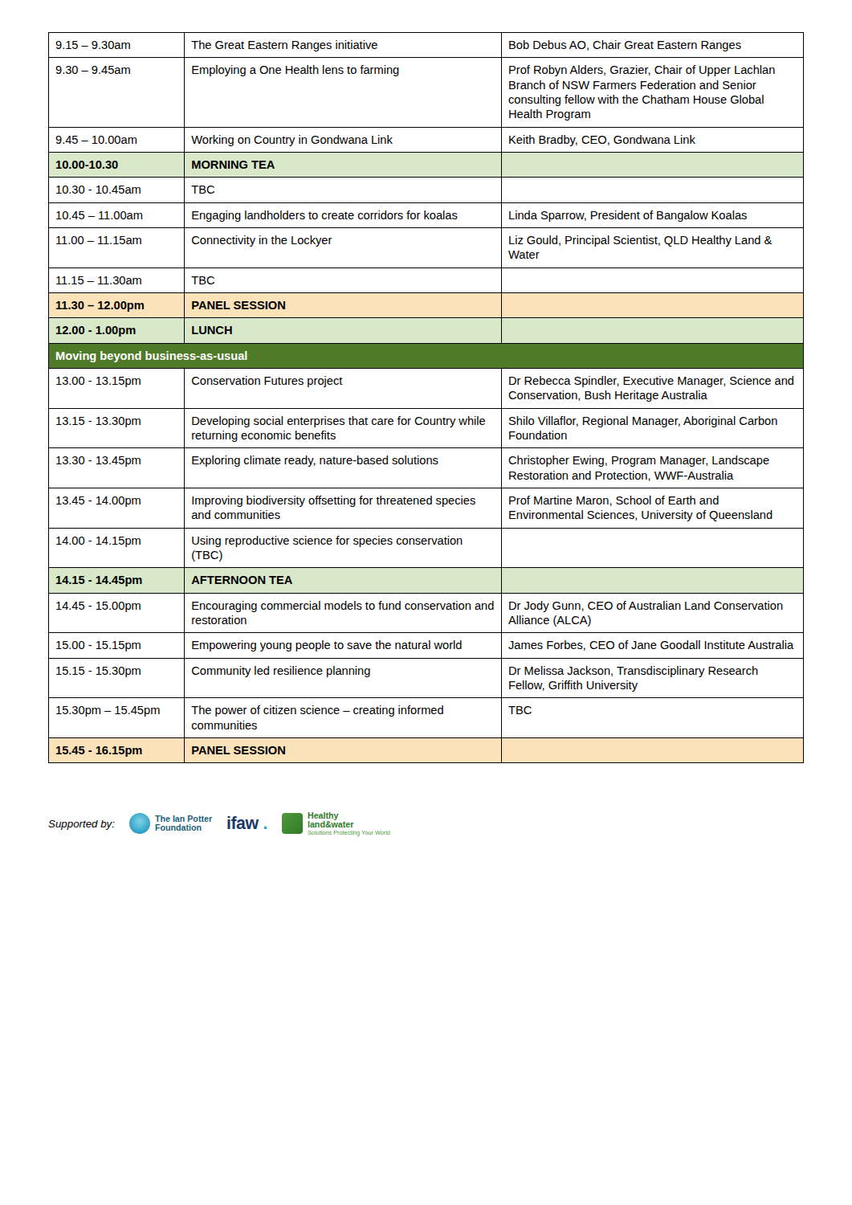| 9.15 – 9.30am | The Great Eastern Ranges initiative | Bob Debus AO, Chair Great Eastern Ranges |
| 9.30 – 9.45am | Employing a One Health lens to farming | Prof Robyn Alders, Grazier, Chair of Upper Lachlan Branch of NSW Farmers Federation and Senior consulting fellow with the Chatham House Global Health Program |
| 9.45 – 10.00am | Working on Country in Gondwana Link | Keith Bradby, CEO, Gondwana Link |
| 10.00-10.30 | MORNING TEA | |
| 10.30 - 10.45am | TBC | |
| 10.45 – 11.00am | Engaging landholders to create corridors for koalas | Linda Sparrow, President of Bangalow Koalas |
| 11.00 – 11.15am | Connectivity in the Lockyer | Liz Gould, Principal Scientist, QLD Healthy Land & Water |
| 11.15 – 11.30am | TBC | |
| 11.30 – 12.00pm | PANEL SESSION | |
| 12.00 - 1.00pm | LUNCH | |
| Moving beyond business-as-usual |
| 13.00 - 13.15pm | Conservation Futures project | Dr Rebecca Spindler, Executive Manager, Science and Conservation, Bush Heritage Australia |
| 13.15 - 13.30pm | Developing social enterprises that care for Country while returning economic benefits | Shilo Villaflor, Regional Manager, Aboriginal Carbon Foundation |
| 13.30 - 13.45pm | Exploring climate ready, nature-based solutions | Christopher Ewing, Program Manager, Landscape Restoration and Protection, WWF-Australia |
| 13.45 - 14.00pm | Improving biodiversity offsetting for threatened species and communities | Prof Martine Maron, School of Earth and Environmental Sciences, University of Queensland |
| 14.00 - 14.15pm | Using reproductive science for species conservation (TBC) | |
| 14.15 - 14.45pm | AFTERNOON TEA | |
| 14.45 - 15.00pm | Encouraging commercial models to fund conservation and restoration | Dr Jody Gunn, CEO of Australian Land Conservation Alliance (ALCA) |
| 15.00 - 15.15pm | Empowering young people to save the natural world | James Forbes, CEO of Jane Goodall Institute Australia |
| 15.15 - 15.30pm | Community led resilience planning | Dr Melissa Jackson, Transdisciplinary Research Fellow, Griffith University |
| 15.30pm – 15.45pm | The power of citizen science – creating informed communities | TBC |
| 15.45 - 16.15pm | PANEL SESSION | |
Supported by: The Ian Potter
Foundation ifaw. Healthy
land&water Solutions Protecting Your World